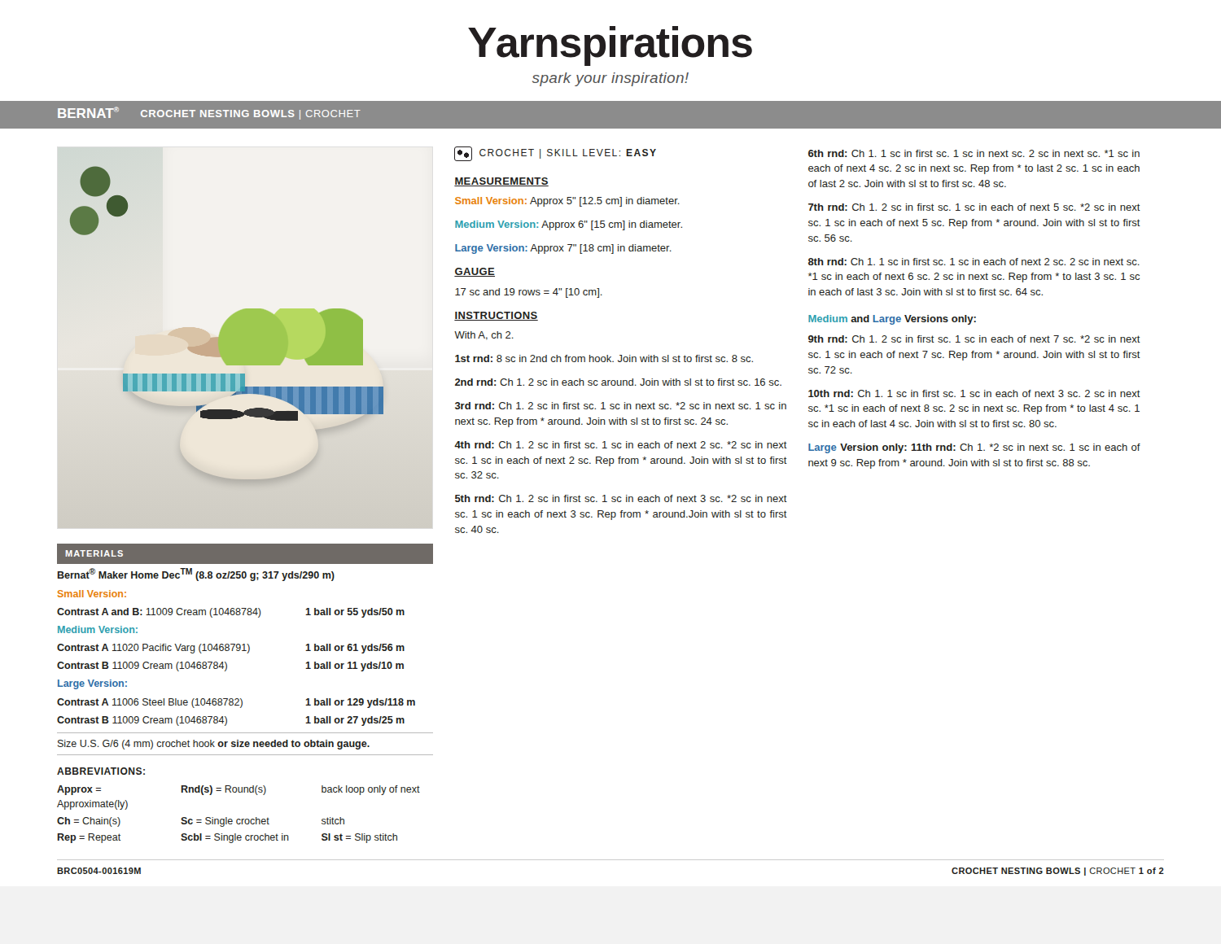Yarnspirations
spark your inspiration!
BERNAT®
CROCHET NESTING BOWLS | CROCHET
MATERIALS
| Bernat ® Maker Home Dec TM (8.8 oz/250 g; 317 yds/290 m) |
| Small Version: |
| Contrast A and B: 11009 Cream (10468784) | 1 ball or 55 yds/50 m |
| Medium Version: |
| Contrast A 11020 Pacific Varg (10468791) | 1 ball or 61 yds/56 m |
| Contrast B 11009 Cream (10468784) | 1 ball or 11 yds/10 m |
| Large Version: |
| Contrast A 11006 Steel Blue (10468782) | 1 ball or 129 yds/118 m |
| Contrast B 11009 Cream (10468784) | 1 ball or 27 yds/25 m |
Size U.S. G/6 (4 mm) crochet hook or size needed to obtain gauge.
ABBREVIATIONS:
Approx = Approximate(ly)
Rnd(s) = Round(s)
back loop only of next
Ch = Chain(s)
Sc = Single crochet
stitch
Rep = Repeat
Scbl = Single crochet in
Sl st = Slip stitch
CROCHET | SKILL LEVEL: EASY
MEASUREMENTS
Small Version: Approx 5" [12.5 cm] in diameter.
Medium Version: Approx 6" [15 cm] in diameter.
Large Version: Approx 7" [18 cm] in diameter.
GAUGE
17 sc and 19 rows = 4" [10 cm].
INSTRUCTIONS
With A, ch 2.
1st rnd: 8 sc in 2nd ch from hook. Join with sl st to first sc. 8 sc.
2nd rnd: Ch 1. 2 sc in each sc around. Join with sl st to first sc. 16 sc.
3rd rnd: Ch 1. 2 sc in first sc. 1 sc in next sc. *2 sc in next sc. 1 sc in next sc. Rep from * around. Join with sl st to first sc. 24 sc.
4th rnd: Ch 1. 2 sc in first sc. 1 sc in each of next 2 sc. *2 sc in next sc. 1 sc in each of next 2 sc. Rep from * around. Join with sl st to first sc. 32 sc.
5th rnd: Ch 1. 2 sc in first sc. 1 sc in each of next 3 sc. *2 sc in next sc. 1 sc in each of next 3 sc. Rep from * around.Join with sl st to first sc. 40 sc.
6th rnd: Ch 1. 1 sc in first sc. 1 sc in next sc. 2 sc in next sc. *1 sc in each of next 4 sc. 2 sc in next sc. Rep from * to last 2 sc. 1 sc in each of last 2 sc. Join with sl st to first sc. 48 sc.
7th rnd: Ch 1. 2 sc in first sc. 1 sc in each of next 5 sc. *2 sc in next sc. 1 sc in each of next 5 sc. Rep from * around. Join with sl st to first sc. 56 sc.
8th rnd: Ch 1. 1 sc in first sc. 1 sc in each of next 2 sc. 2 sc in next sc. *1 sc in each of next 6 sc. 2 sc in next sc. Rep from * to last 3 sc. 1 sc in each of last 3 sc. Join with sl st to first sc. 64 sc.
Medium and Large Versions only:
9th rnd: Ch 1. 2 sc in first sc. 1 sc in each of next 7 sc. *2 sc in next sc. 1 sc in each of next 7 sc. Rep from * around. Join with sl st to first sc. 72 sc.
10th rnd: Ch 1. 1 sc in first sc. 1 sc in each of next 3 sc. 2 sc in next sc. *1 sc in each of next 8 sc. 2 sc in next sc. Rep from * to last 4 sc. 1 sc in each of last 4 sc. Join with sl st to first sc. 80 sc.
Large Version only: 11th rnd: Ch 1. *2 sc in next sc. 1 sc in each of next 9 sc. Rep from * around. Join with sl st to first sc. 88 sc.
BRC0504-001619M
CROCHET NESTING BOWLS | CROCHET 1 of 2